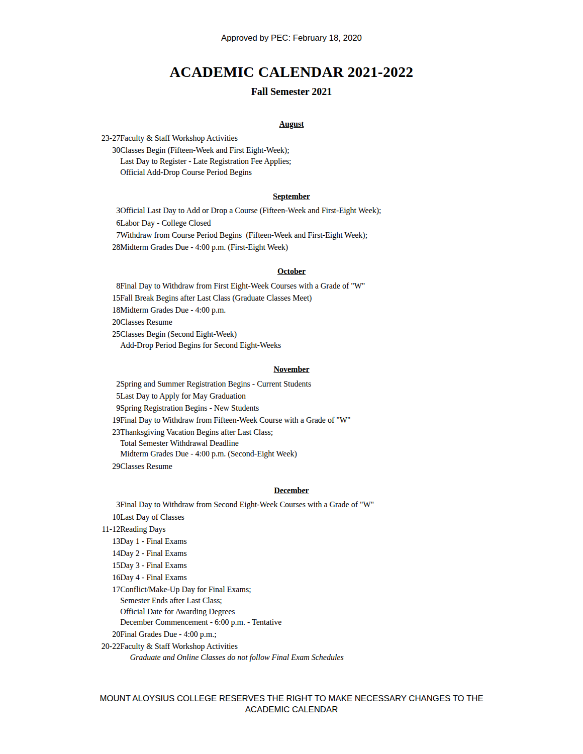Approved by PEC: February 18, 2020
ACADEMIC CALENDAR 2021-2022
Fall Semester 2021
August
| 23-27 | Faculty & Staff Workshop Activities |
| 30 | Classes Begin (Fifteen-Week and First Eight-Week); Last Day to Register - Late Registration Fee Applies; Official Add-Drop Course Period Begins |
September
| 3 | Official Last Day to Add or Drop a Course (Fifteen-Week and First-Eight Week); |
| 6 | Labor Day - College Closed |
| 7 | Withdraw from Course Period Begins (Fifteen-Week and First-Eight Week); |
| 28 | Midterm Grades Due - 4:00 p.m. (First-Eight Week) |
October
| 8 | Final Day to Withdraw from First Eight-Week Courses with a Grade of "W" |
| 15 | Fall Break Begins after Last Class (Graduate Classes Meet) |
| 18 | Midterm Grades Due - 4:00 p.m. |
| 20 | Classes Resume |
| 25 | Classes Begin (Second Eight-Week) Add-Drop Period Begins for Second Eight-Weeks |
November
| 2 | Spring and Summer Registration Begins - Current Students |
| 5 | Last Day to Apply for May Graduation |
| 9 | Spring Registration Begins - New Students |
| 19 | Final Day to Withdraw from Fifteen-Week Course with a Grade of "W" |
| 23 | Thanksgiving Vacation Begins after Last Class; Total Semester Withdrawal Deadline Midterm Grades Due - 4:00 p.m. (Second-Eight Week) |
| 29 | Classes Resume |
December
| 3 | Final Day to Withdraw from Second Eight-Week Courses with a Grade of "W" |
| 10 | Last Day of Classes |
| 11-12 | Reading Days |
| 13 | Day 1 - Final Exams |
| 14 | Day 2 - Final Exams |
| 15 | Day 3 - Final Exams |
| 16 | Day 4 - Final Exams |
| 17 | Conflict/Make-Up Day for Final Exams; Semester Ends after Last Class; Official Date for Awarding Degrees December Commencement - 6:00 p.m. - Tentative |
| 20 | Final Grades Due - 4:00 p.m.; |
| 20-22 | Faculty & Staff Workshop Activities Graduate and Online Classes do not follow Final Exam Schedules |
MOUNT ALOYSIUS COLLEGE RESERVES THE RIGHT TO MAKE NECESSARY CHANGES TO THE ACADEMIC CALENDAR